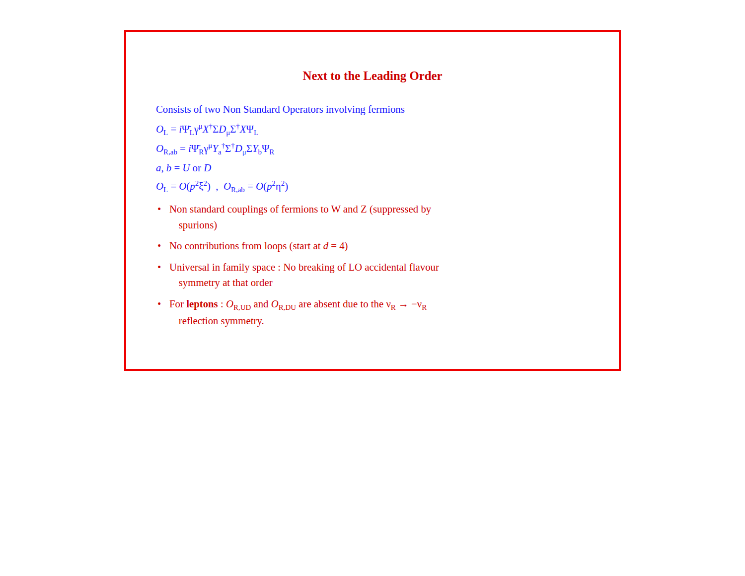Next to the Leading Order
Consists of two Non Standard Operators involving fermions
OL = i Ψ̄LγμX†ΣDμΣ†XΨL
OR,ab = i Ψ̄RγμYa†Σ†DμΣYbΨR
a, b = U or D
OL = O(p2ξ2) , OR,ab = O(p2η2)
Non standard couplings of fermions to W and Z (suppressed byspurions)
No contributions from loops (start at d = 4)
Universal in family space : No breaking of LO accidental flavoursymmetry at that order
For leptons : OR,UD and OR,DU are absent due to the νR → −νRreflection symmetry.